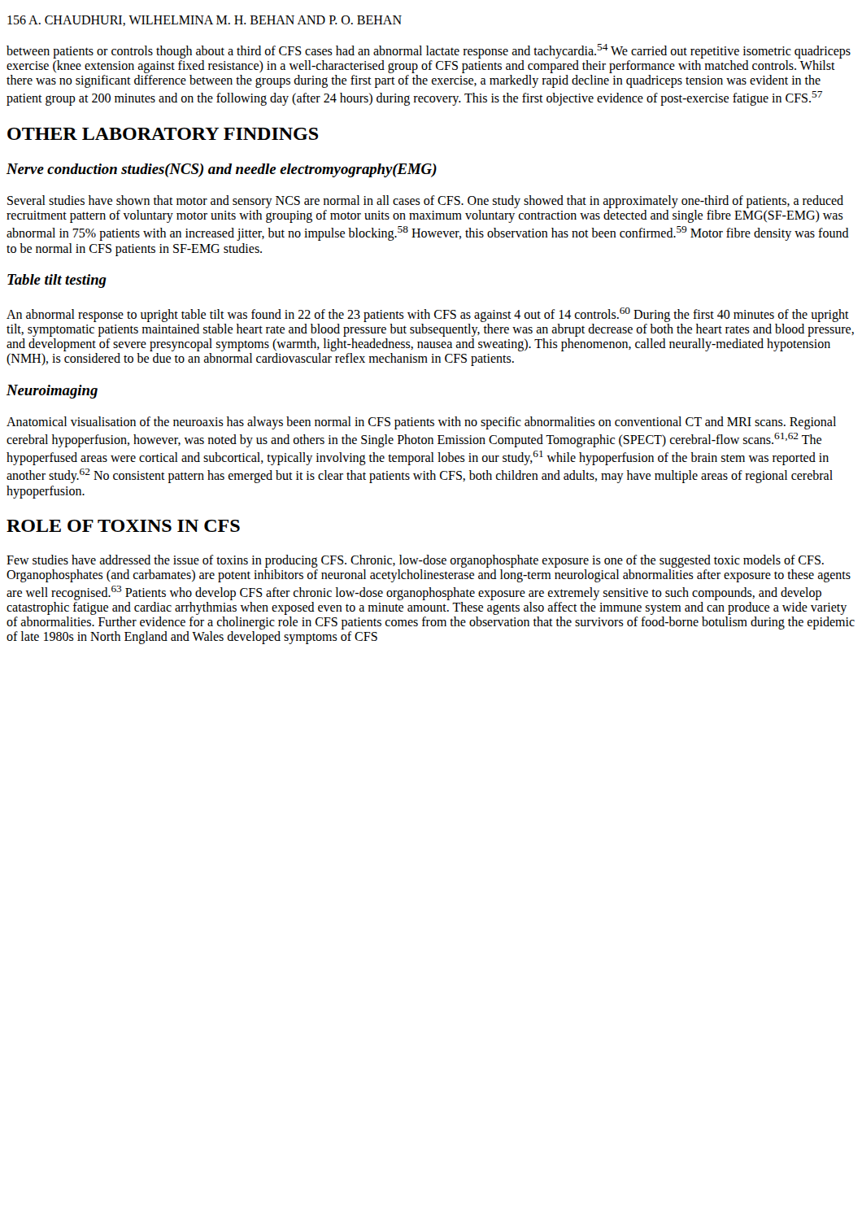156 A. CHAUDHURI, WILHELMINA M. H. BEHAN AND P. O. BEHAN
between patients or controls though about a third of CFS cases had an abnormal lactate response and tachycardia.54 We carried out repetitive isometric quadriceps exercise (knee extension against fixed resistance) in a well-characterised group of CFS patients and compared their performance with matched controls. Whilst there was no significant difference between the groups during the first part of the exercise, a markedly rapid decline in quadriceps tension was evident in the patient group at 200 minutes and on the following day (after 24 hours) during recovery. This is the first objective evidence of post-exercise fatigue in CFS.57
OTHER LABORATORY FINDINGS
Nerve conduction studies(NCS) and needle electromyography(EMG)
Several studies have shown that motor and sensory NCS are normal in all cases of CFS. One study showed that in approximately one-third of patients, a reduced recruitment pattern of voluntary motor units with grouping of motor units on maximum voluntary contraction was detected and single fibre EMG(SF-EMG) was abnormal in 75% patients with an increased jitter, but no impulse blocking.58 However, this observation has not been confirmed.59 Motor fibre density was found to be normal in CFS patients in SF-EMG studies.
Table tilt testing
An abnormal response to upright table tilt was found in 22 of the 23 patients with CFS as against 4 out of 14 controls.60 During the first 40 minutes of the upright tilt, symptomatic patients maintained stable heart rate and blood pressure but subsequently, there was an abrupt decrease of both the heart rates and blood pressure, and development of severe presyncopal symptoms (warmth, light-headedness, nausea and sweating). This phenomenon, called neurally-mediated hypotension (NMH), is considered to be due to an abnormal cardiovascular reflex mechanism in CFS patients.
Neuroimaging
Anatomical visualisation of the neuroaxis has always been normal in CFS patients with no specific abnormalities on conventional CT and MRI scans. Regional cerebral hypoperfusion, however, was noted by us and others in the Single Photon Emission Computed Tomographic (SPECT) cerebral-flow scans.61,62 The hypoperfused areas were cortical and subcortical, typically involving the temporal lobes in our study,61 while hypoperfusion of the brain stem was reported in another study.62 No consistent pattern has emerged but it is clear that patients with CFS, both children and adults, may have multiple areas of regional cerebral hypoperfusion.
ROLE OF TOXINS IN CFS
Few studies have addressed the issue of toxins in producing CFS. Chronic, low-dose organophosphate exposure is one of the suggested toxic models of CFS. Organophosphates (and carbamates) are potent inhibitors of neuronal acetylcholinesterase and long-term neurological abnormalities after exposure to these agents are well recognised.63 Patients who develop CFS after chronic low-dose organophosphate exposure are extremely sensitive to such compounds, and develop catastrophic fatigue and cardiac arrhythmias when exposed even to a minute amount. These agents also affect the immune system and can produce a wide variety of abnormalities. Further evidence for a cholinergic role in CFS patients comes from the observation that the survivors of food-borne botulism during the epidemic of late 1980s in North England and Wales developed symptoms of CFS